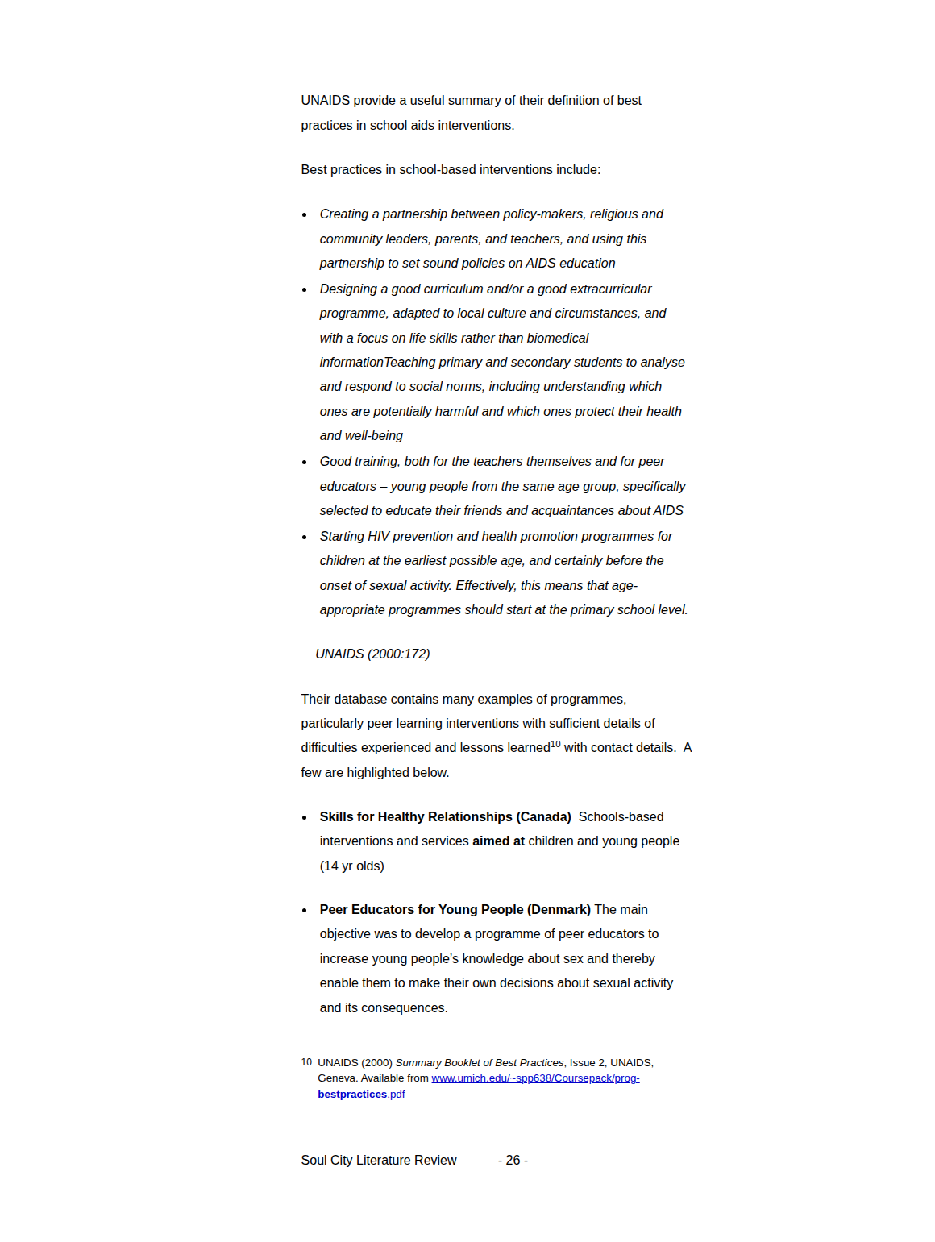UNAIDS provide a useful summary of their definition of best practices in school aids interventions.
Best practices in school-based interventions include:
Creating a partnership between policy-makers, religious and community leaders, parents, and teachers, and using this partnership to set sound policies on AIDS education
Designing a good curriculum and/or a good extracurricular programme, adapted to local culture and circumstances, and with a focus on life skills rather than biomedical informationTeaching primary and secondary students to analyse and respond to social norms, including understanding which ones are potentially harmful and which ones protect their health and well-being
Good training, both for the teachers themselves and for peer educators – young people from the same age group, specifically selected to educate their friends and acquaintances about AIDS
Starting HIV prevention and health promotion programmes for children at the earliest possible age, and certainly before the onset of sexual activity. Effectively, this means that age-appropriate programmes should start at the primary school level.
UNAIDS (2000:172)
Their database contains many examples of programmes, particularly peer learning interventions with sufficient details of difficulties experienced and lessons learned10 with contact details. A few are highlighted below.
Skills for Healthy Relationships (Canada) Schools-based interventions and services aimed at children and young people (14 yr olds)
Peer Educators for Young People (Denmark) The main objective was to develop a programme of peer educators to increase young people’s knowledge about sex and thereby enable them to make their own decisions about sexual activity and its consequences.
10
UNAIDS (2000) Summary Booklet of Best Practices, Issue 2, UNAIDS, Geneva. Available from www.umich.edu/~spp638/Coursepack/prog-bestpractices.pdf
Soul City Literature Review - 26 -